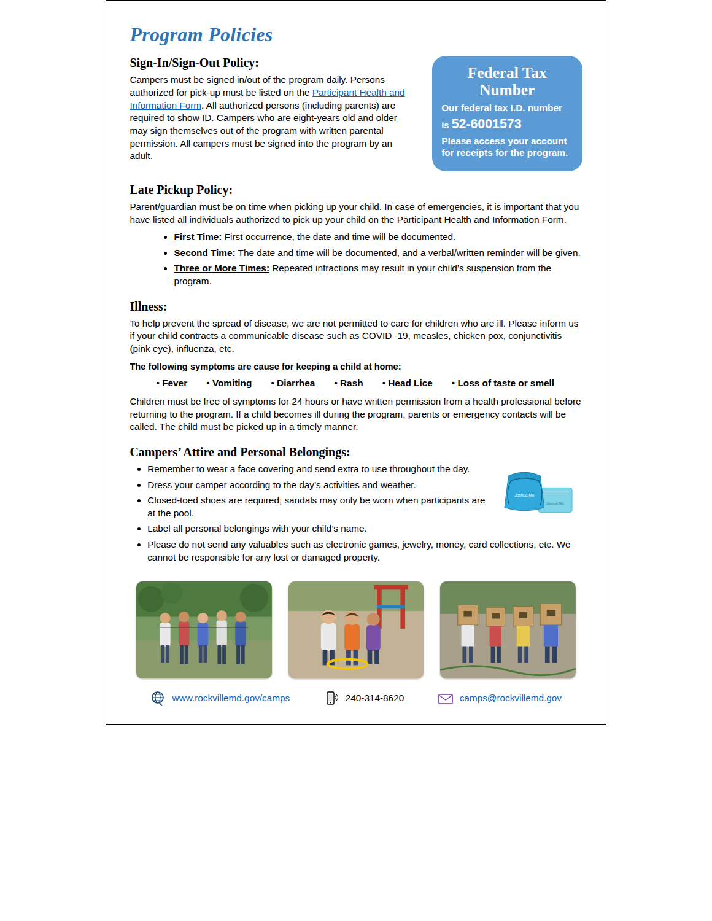Program Policies
Sign-In/Sign-Out Policy:
Campers must be signed in/out of the program daily. Persons authorized for pick-up must be listed on the Participant Health and Information Form. All authorized persons (including parents) are required to show ID. Campers who are eight-years old and older may sign themselves out of the program with written parental permission. All campers must be signed into the program by an adult.
Federal Tax Number
Our federal tax I.D. number
is 52-6001573
Please access your account for receipts for the program.
Late Pickup Policy:
Parent/guardian must be on time when picking up your child. In case of emergencies, it is important that you have listed all individuals authorized to pick up your child on the Participant Health and Information Form.
First Time: First occurrence, the date and time will be documented.
Second Time: The date and time will be documented, and a verbal/written reminder will be given.
Three or More Times: Repeated infractions may result in your child’s suspension from the program.
Illness:
To help prevent the spread of disease, we are not permitted to care for children who are ill. Please inform us if your child contracts a communicable disease such as COVID -19, measles, chicken pox, conjunctivitis (pink eye), influenza, etc.
The following symptoms are cause for keeping a child at home:
• Fever • Vomiting • Diarrhea • Rash • Head Lice • Loss of taste or smell
Children must be free of symptoms for 24 hours or have written permission from a health professional before returning to the program. If a child becomes ill during the program, parents or emergency contacts will be called. The child must be picked up in a timely manner.
Campers’ Attire and Personal Belongings:
Joshua Mo Joshua Mo
Remember to wear a face covering and send extra to use throughout the day.
Dress your camper according to the day’s activities and weather.
Closed-toed shoes are required; sandals may only be worn when participants are at the pool.
Label all personal belongings with your child’s name.
Please do not send any valuables such as electronic games, jewelry, money, card collections, etc. We cannot be responsible for any lost or damaged property.
www.rockvillemd.gov/camps
240-314-8620
camps@rockvillemd.gov